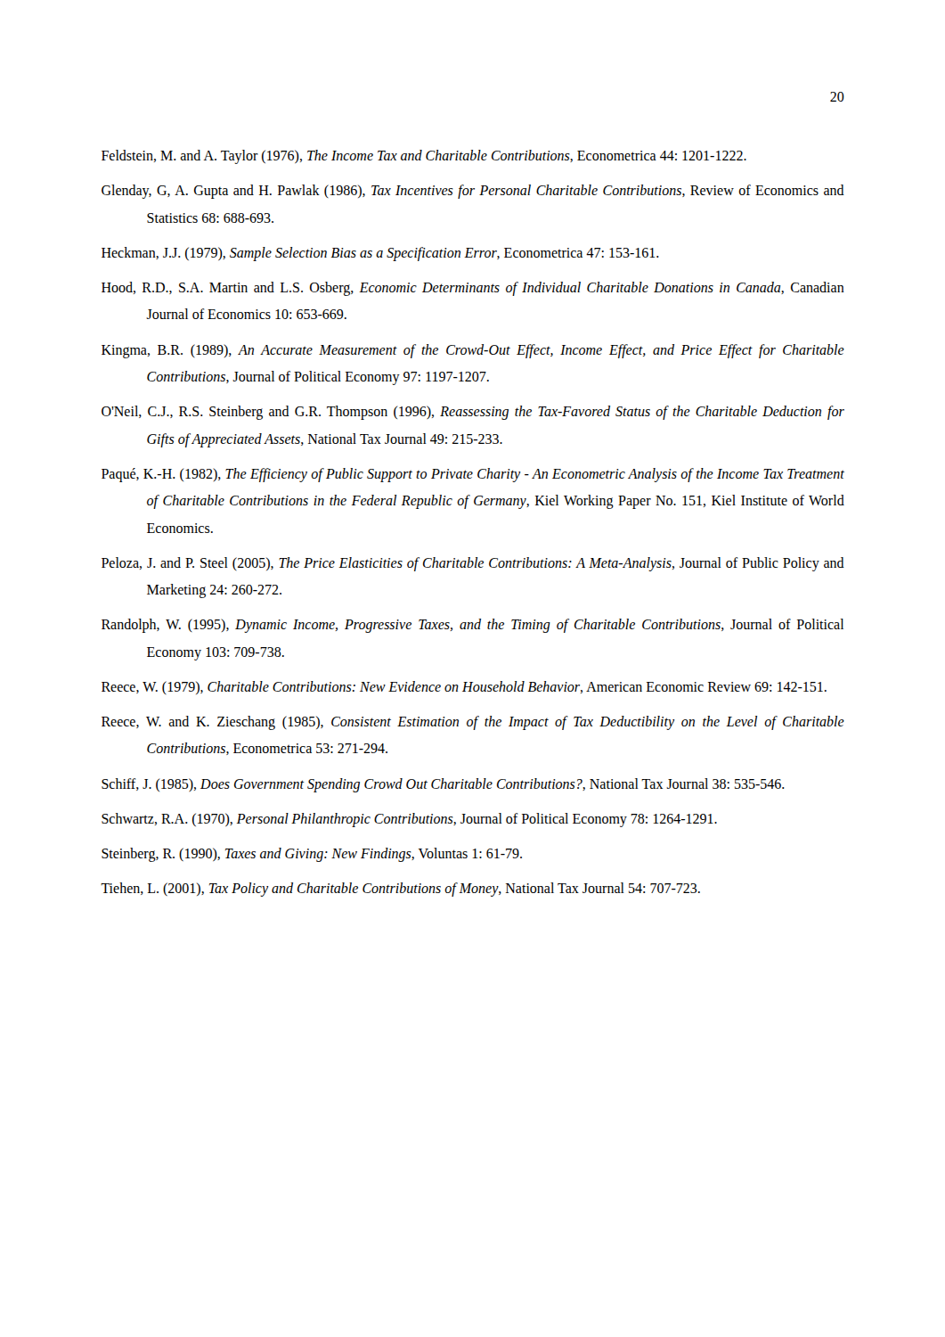20
Feldstein, M. and A. Taylor (1976), The Income Tax and Charitable Contributions, Econometrica 44: 1201-1222.
Glenday, G, A. Gupta and H. Pawlak (1986), Tax Incentives for Personal Charitable Contributions, Review of Economics and Statistics 68: 688-693.
Heckman, J.J. (1979), Sample Selection Bias as a Specification Error, Econometrica 47: 153-161.
Hood, R.D., S.A. Martin and L.S. Osberg, Economic Determinants of Individual Charitable Donations in Canada, Canadian Journal of Economics 10: 653-669.
Kingma, B.R. (1989), An Accurate Measurement of the Crowd-Out Effect, Income Effect, and Price Effect for Charitable Contributions, Journal of Political Economy 97: 1197-1207.
O'Neil, C.J., R.S. Steinberg and G.R. Thompson (1996), Reassessing the Tax-Favored Status of the Charitable Deduction for Gifts of Appreciated Assets, National Tax Journal 49: 215-233.
Paqué, K.-H. (1982), The Efficiency of Public Support to Private Charity - An Econometric Analysis of the Income Tax Treatment of Charitable Contributions in the Federal Republic of Germany, Kiel Working Paper No. 151, Kiel Institute of World Economics.
Peloza, J. and P. Steel (2005), The Price Elasticities of Charitable Contributions: A Meta-Analysis, Journal of Public Policy and Marketing 24: 260-272.
Randolph, W. (1995), Dynamic Income, Progressive Taxes, and the Timing of Charitable Contributions, Journal of Political Economy 103: 709-738.
Reece, W. (1979), Charitable Contributions: New Evidence on Household Behavior, American Economic Review 69: 142-151.
Reece, W. and K. Zieschang (1985), Consistent Estimation of the Impact of Tax Deductibility on the Level of Charitable Contributions, Econometrica 53: 271-294.
Schiff, J. (1985), Does Government Spending Crowd Out Charitable Contributions?, National Tax Journal 38: 535-546.
Schwartz, R.A. (1970), Personal Philanthropic Contributions, Journal of Political Economy 78: 1264-1291.
Steinberg, R. (1990), Taxes and Giving: New Findings, Voluntas 1: 61-79.
Tiehen, L. (2001), Tax Policy and Charitable Contributions of Money, National Tax Journal 54: 707-723.